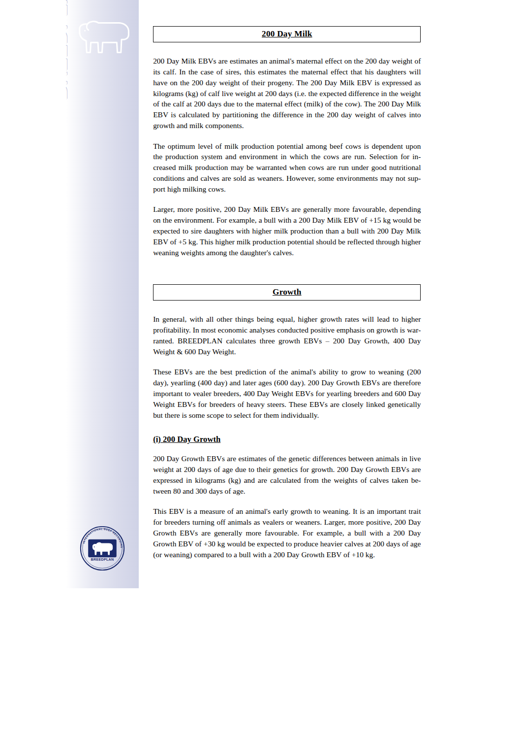BREEDPLAN Tips
INTERNATIONAL BEEF RECORDING SCHEME BREEDPLAN
200 Day Milk
200 Day Milk EBVs are estimates an animal's maternal effect on the 200 day weight of its calf. In the case of sires, this estimates the maternal effect that his daughters will have on the 200 day weight of their progeny. The 200 Day Milk EBV is expressed as kilograms (kg) of calf live weight at 200 days (i.e. the expected difference in the weight of the calf at 200 days due to the maternal effect (milk) of the cow). The 200 Day Milk EBV is calculated by partitioning the difference in the 200 day weight of calves into growth and milk components.
The optimum level of milk production potential among beef cows is dependent upon the production system and environment in which the cows are run. Selection for increased milk production may be warranted when cows are run under good nutritional conditions and calves are sold as weaners. However, some environments may not support high milking cows.
Larger, more positive, 200 Day Milk EBVs are generally more favourable, depending on the environment. For example, a bull with a 200 Day Milk EBV of +15 kg would be expected to sire daughters with higher milk production than a bull with 200 Day Milk EBV of +5 kg. This higher milk production potential should be reflected through higher weaning weights among the daughter's calves.
Growth
In general, with all other things being equal, higher growth rates will lead to higher profitability. In most economic analyses conducted positive emphasis on growth is warranted. BREEDPLAN calculates three growth EBVs – 200 Day Growth, 400 Day Weight & 600 Day Weight.
These EBVs are the best prediction of the animal's ability to grow to weaning (200 day), yearling (400 day) and later ages (600 day). 200 Day Growth EBVs are therefore important to vealer breeders, 400 Day Weight EBVs for yearling breeders and 600 Day Weight EBVs for breeders of heavy steers. These EBVs are closely linked genetically but there is some scope to select for them individually.
(i) 200 Day Growth
200 Day Growth EBVs are estimates of the genetic differences between animals in live weight at 200 days of age due to their genetics for growth. 200 Day Growth EBVs are expressed in kilograms (kg) and are calculated from the weights of calves taken between 80 and 300 days of age.
This EBV is a measure of an animal's early growth to weaning. It is an important trait for breeders turning off animals as vealers or weaners. Larger, more positive, 200 Day Growth EBVs are generally more favourable. For example, a bull with a 200 Day Growth EBV of +30 kg would be expected to produce heavier calves at 200 days of age (or weaning) compared to a bull with a 200 Day Growth EBV of +10 kg.